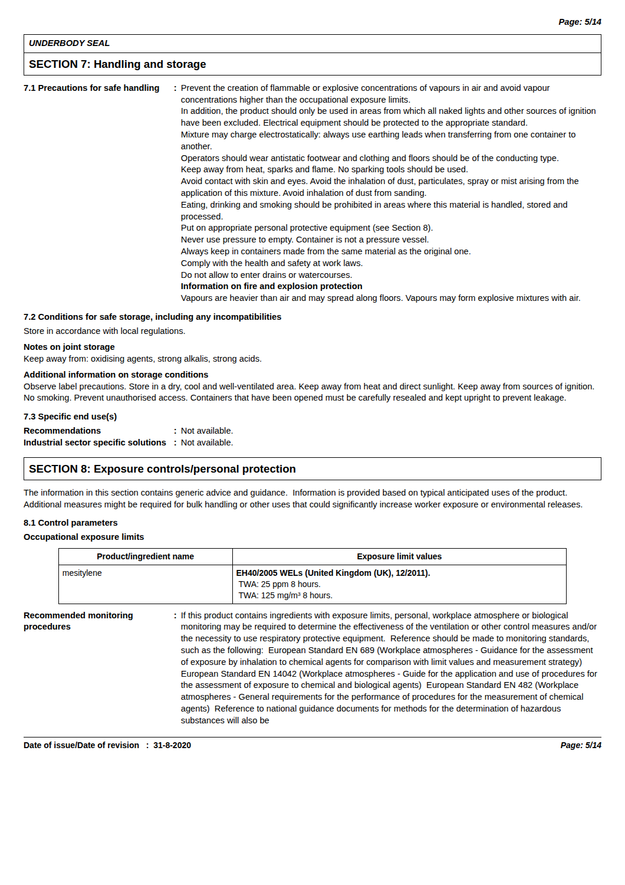Page: 5/14
UNDERBODY SEAL
SECTION 7: Handling and storage
| 7.1 Precautions for safe handling | : | Prevent the creation of flammable or explosive concentrations of vapours in air and avoid vapour concentrations higher than the occupational exposure limits. In addition, the product should only be used in areas from which all naked lights and other sources of ignition have been excluded. Electrical equipment should be protected to the appropriate standard. Mixture may charge electrostatically: always use earthing leads when transferring from one container to another. Operators should wear antistatic footwear and clothing and floors should be of the conducting type. Keep away from heat, sparks and flame. No sparking tools should be used. Avoid contact with skin and eyes. Avoid the inhalation of dust, particulates, spray or mist arising from the application of this mixture. Avoid inhalation of dust from sanding. Eating, drinking and smoking should be prohibited in areas where this material is handled, stored and processed. Put on appropriate personal protective equipment (see Section 8). Never use pressure to empty. Container is not a pressure vessel. Always keep in containers made from the same material as the original one. Comply with the health and safety at work laws. Do not allow to enter drains or watercourses. Information on fire and explosion protection Vapours are heavier than air and may spread along floors. Vapours may form explosive mixtures with air. |
7.2 Conditions for safe storage, including any incompatibilities
Store in accordance with local regulations.
Notes on joint storage
Keep away from: oxidising agents, strong alkalis, strong acids.
Additional information on storage conditions
Observe label precautions. Store in a dry, cool and well-ventilated area. Keep away from heat and direct sunlight. Keep away from sources of ignition. No smoking. Prevent unauthorised access. Containers that have been opened must be carefully resealed and kept upright to prevent leakage.
7.3 Specific end use(s)
| Recommendations | : | Not available. |
| Industrial sector specific solutions | : | Not available. |
SECTION 8: Exposure controls/personal protection
The information in this section contains generic advice and guidance. Information is provided based on typical anticipated uses of the product. Additional measures might be required for bulk handling or other uses that could significantly increase worker exposure or environmental releases.
8.1 Control parameters
Occupational exposure limits
| Product/ingredient name | Exposure limit values |
| --- | --- |
| mesitylene | EH40/2005 WELs (United Kingdom (UK), 12/2011). TWA: 25 ppm 8 hours. TWA: 125 mg/m³ 8 hours. |
| Recommended monitoring procedures | : | If this product contains ingredients with exposure limits, personal, workplace atmosphere or biological monitoring may be required to determine the effectiveness of the ventilation or other control measures and/or the necessity to use respiratory protective equipment. Reference should be made to monitoring standards, such as the following: European Standard EN 689 (Workplace atmospheres - Guidance for the assessment of exposure by inhalation to chemical agents for comparison with limit values and measurement strategy) European Standard EN 14042 (Workplace atmospheres - Guide for the application and use of procedures for the assessment of exposure to chemical and biological agents) European Standard EN 482 (Workplace atmospheres - General requirements for the performance of procedures for the measurement of chemical agents) Reference to national guidance documents for methods for the determination of hazardous substances will also be |
Date of issue/Date of revision : 31-8-2020 Page: 5/14